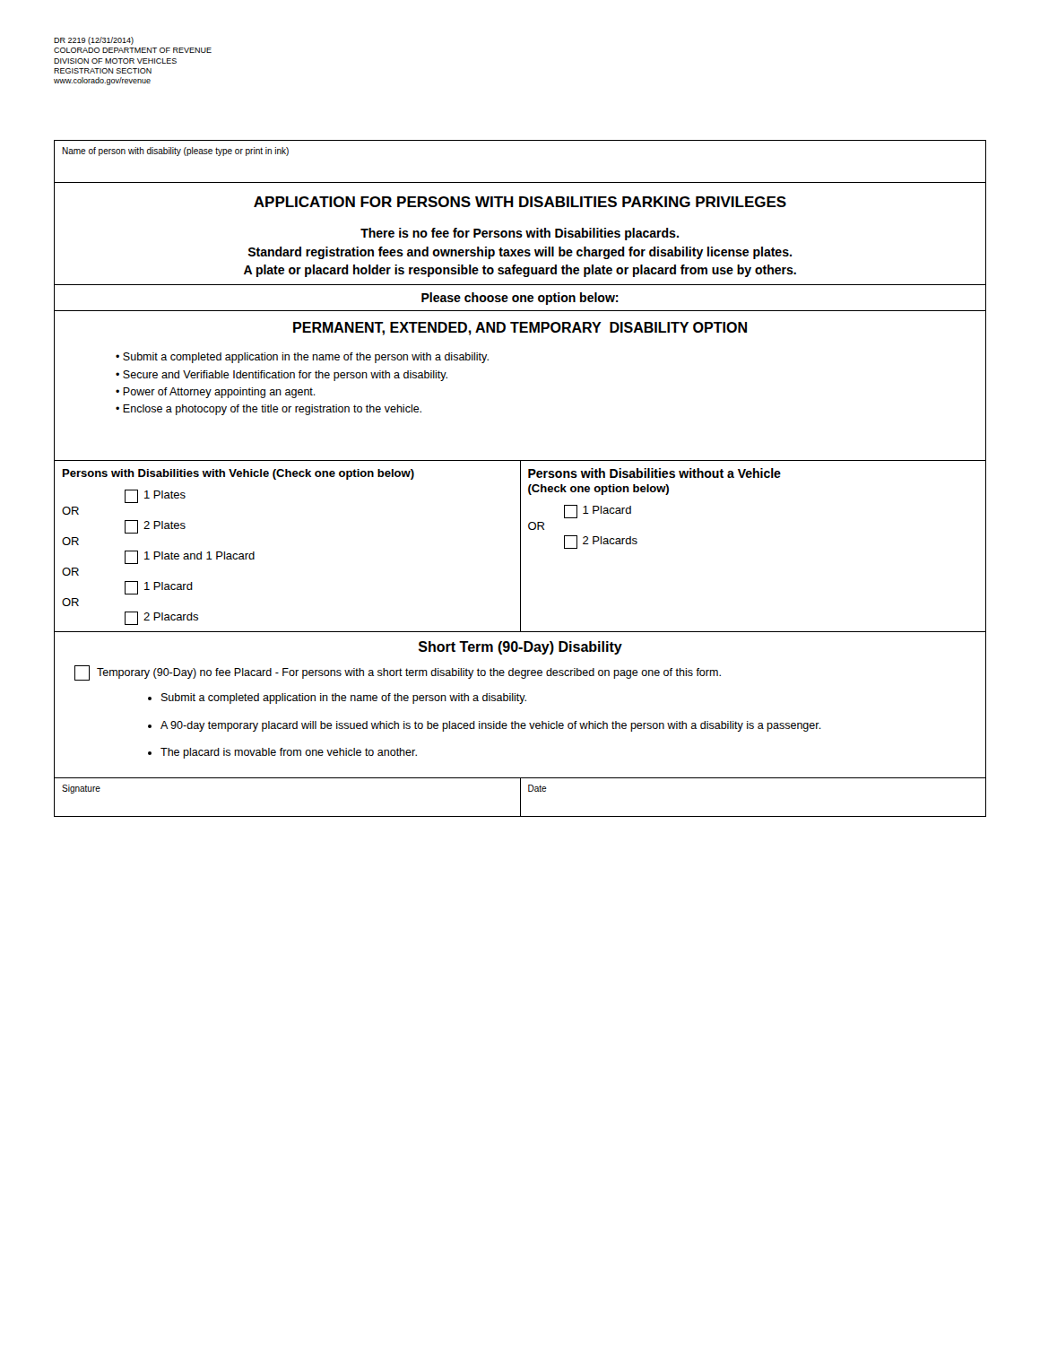DR 2219 (12/31/2014)
COLORADO DEPARTMENT OF REVENUE
DIVISION OF MOTOR VEHICLES
REGISTRATION SECTION
www.colorado.gov/revenue
| Name of person with disability (please type or print in ink) |
| APPLICATION FOR PERSONS WITH DISABILITIES PARKING PRIVILEGES There is no fee for Persons with Disabilities placards. Standard registration fees and ownership taxes will be charged for disability license plates. A plate or placard holder is responsible to safeguard the plate or placard from use by others. |
| Please choose one option below: |
| PERMANENT, EXTENDED, AND TEMPORARY DISABILITY OPTION Submit a completed application in the name of the person with a disability. Secure and Verifiable Identification for the person with a disability. Power of Attorney appointing an agent. Enclose a photocopy of the title or registration to the vehicle. |
| Persons with Disabilities with Vehicle (Check one option below) 1 Plates OR 2 Plates OR 1 Plate and 1 Placard OR 1 Placard OR 2 Placards | Persons with Disabilities without a Vehicle (Check one option below) 1 Placard OR 2 Placards |
| Short Term (90-Day) Disability Temporary (90-Day) no fee Placard - For persons with a short term disability to the degree described on page one of this form. Submit a completed application in the name of the person with a disability. A 90-day temporary placard will be issued which is to be placed inside the vehicle of which the person with a disability is a passenger. The placard is movable from one vehicle to another. |
| Signature | Date |